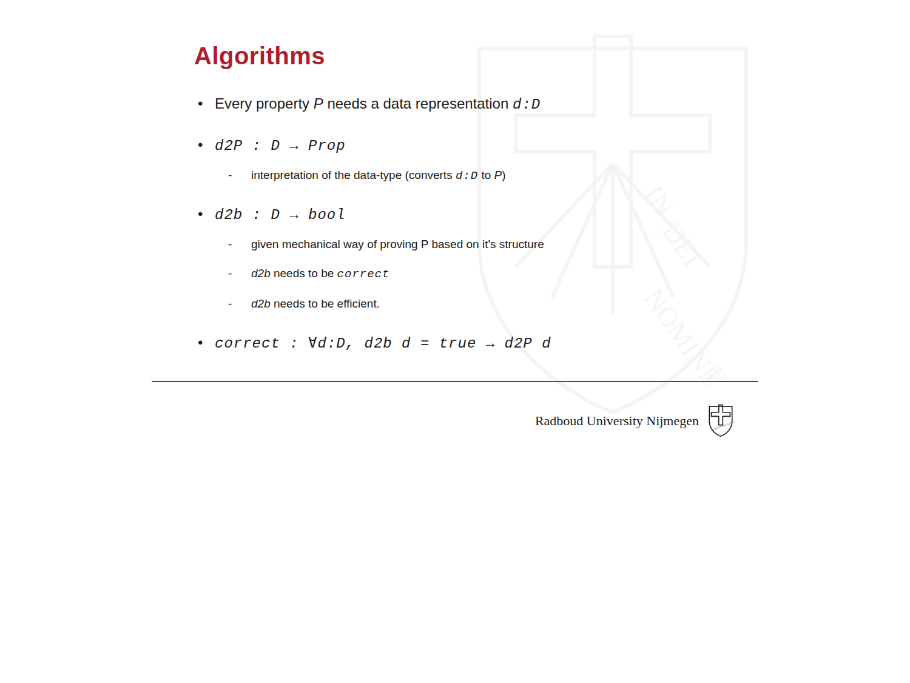IN DEI NOMINE F
Algorithms
Every property P needs a data representation d:D
d2P : D → Prop
interpretation of the data-type (converts d:D to P)
d2b : D → bool
given mechanical way of proving P based on it's structure
d2b needs to be correct
d2b needs to be efficient.
correct : ∀d:D, d2b d = true → d2P d
Radboud University Nijmegen IN DEI NOMINE FELICITER